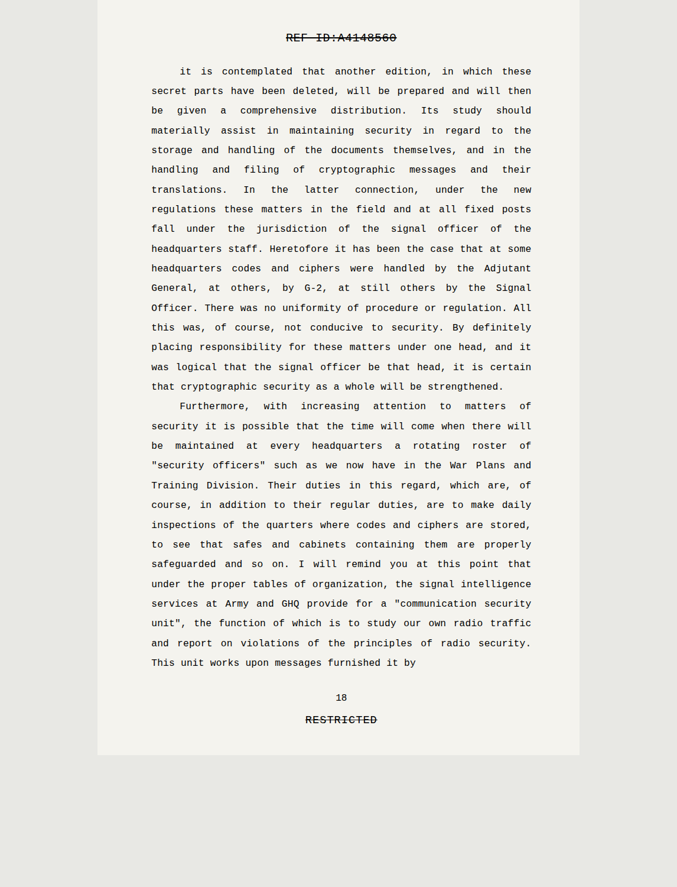REF ID:A4148560
it is contemplated that another edition, in which these secret parts have been deleted, will be prepared and will then be given a comprehensive distribution. Its study should materially assist in maintaining security in regard to the storage and handling of the documents themselves, and in the handling and filing of cryptographic messages and their translations. In the latter connection, under the new regulations these matters in the field and at all fixed posts fall under the jurisdiction of the signal officer of the headquarters staff. Heretofore it has been the case that at some headquarters codes and ciphers were handled by the Adjutant General, at others, by G-2, at still others by the Signal Officer. There was no uniformity of procedure or regulation. All this was, of course, not conducive to security. By definitely placing responsibility for these matters under one head, and it was logical that the signal officer be that head, it is certain that cryptographic security as a whole will be strengthened.
Furthermore, with increasing attention to matters of security it is possible that the time will come when there will be maintained at every headquarters a rotating roster of "security officers" such as we now have in the War Plans and Training Division. Their duties in this regard, which are, of course, in addition to their regular duties, are to make daily inspections of the quarters where codes and ciphers are stored, to see that safes and cabinets containing them are properly safeguarded and so on. I will remind you at this point that under the proper tables of organization, the signal intelligence services at Army and GHQ provide for a "communication security unit", the function of which is to study our own radio traffic and report on violations of the principles of radio security. This unit works upon messages furnished it by
18
RESTRICTED